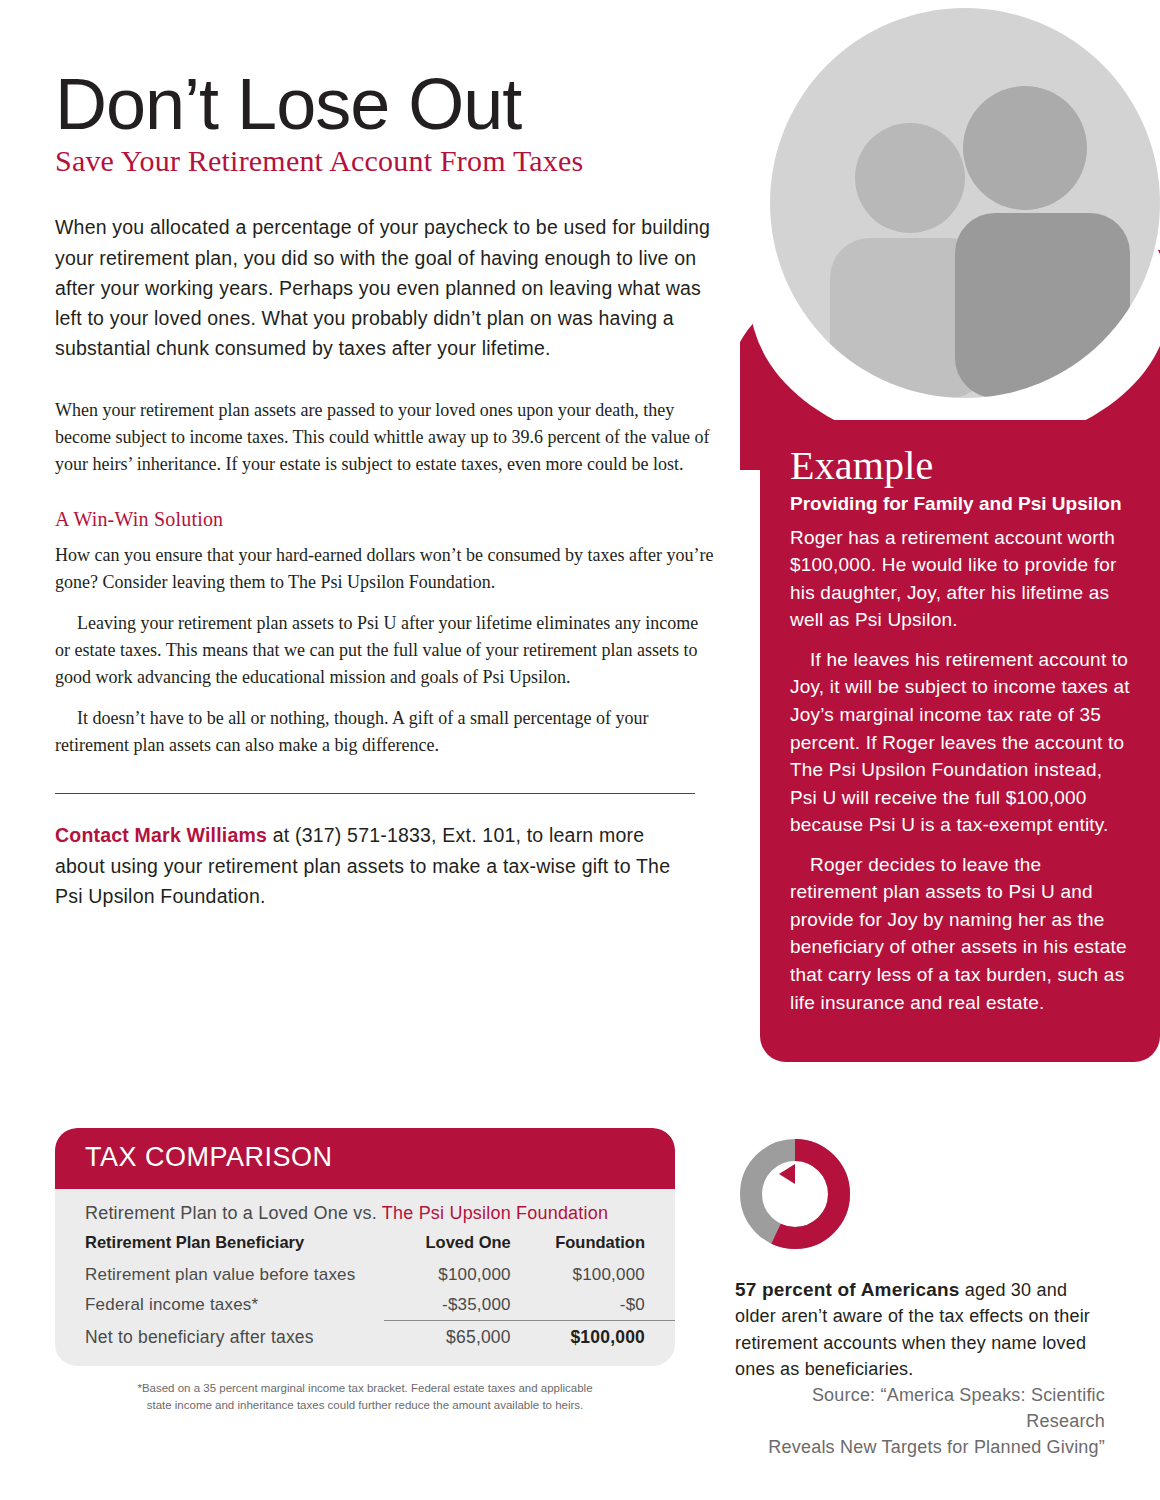Don’t Lose Out
Save Your Retirement Account From Taxes
When you allocated a percentage of your paycheck to be used for building your retirement plan, you did so with the goal of having enough to live on after your working years. Perhaps you even planned on leaving what was left to your loved ones. What you probably didn’t plan on was having a substantial chunk consumed by taxes after your lifetime.
When your retirement plan assets are passed to your loved ones upon your death, they become subject to income taxes. This could whittle away up to 39.6 percent of the value of your heirs’ inheritance. If your estate is subject to estate taxes, even more could be lost.
A Win-Win Solution
How can you ensure that your hard-earned dollars won’t be consumed by taxes after you’re gone? Consider leaving them to The Psi Upsilon Foundation.
Leaving your retirement plan assets to Psi U after your lifetime eliminates any income or estate taxes. This means that we can put the full value of your retirement plan assets to good work advancing the educational mission and goals of Psi Upsilon.
It doesn’t have to be all or nothing, though. A gift of a small percentage of your retirement plan assets can also make a big difference.
Contact Mark Williams at (317) 571-1833, Ext. 101, to learn more about using your retirement plan assets to make a tax-wise gift to The Psi Upsilon Foundation.
Example
Providing for Family and Psi Upsilon
Roger has a retirement account worth $100,000. He would like to provide for his daughter, Joy, after his lifetime as well as Psi Upsilon.
If he leaves his retirement account to Joy, it will be subject to income taxes at Joy’s marginal income tax rate of 35 percent. If Roger leaves the account to The Psi Upsilon Foundation instead, Psi U will receive the full $100,000 because Psi U is a tax-exempt entity.
Roger decides to leave the retirement plan assets to Psi U and provide for Joy by naming her as the beneficiary of other assets in his estate that carry less of a tax burden, such as life insurance and real estate.
TAX COMPARISON
Retirement Plan to a Loved One vs. The Psi Upsilon Foundation
| Retirement Plan Beneficiary | Loved One | Foundation |
| --- | --- | --- |
| Retirement plan value before taxes | $100,000 | $100,000 |
| Federal income taxes* | -$35,000 | -$0 |
| Net to beneficiary after taxes | $65,000 | $100,000 |
*Based on a 35 percent marginal income tax bracket. Federal estate taxes and applicable
state income and inheritance taxes could further reduce the amount available to heirs.
57 percent of Americans aged 30 and older aren’t aware of the tax effects on their retirement accounts when they name loved ones as beneficiaries.
Source: “America Speaks: Scientific Research
Reveals New Targets for Planned Giving”